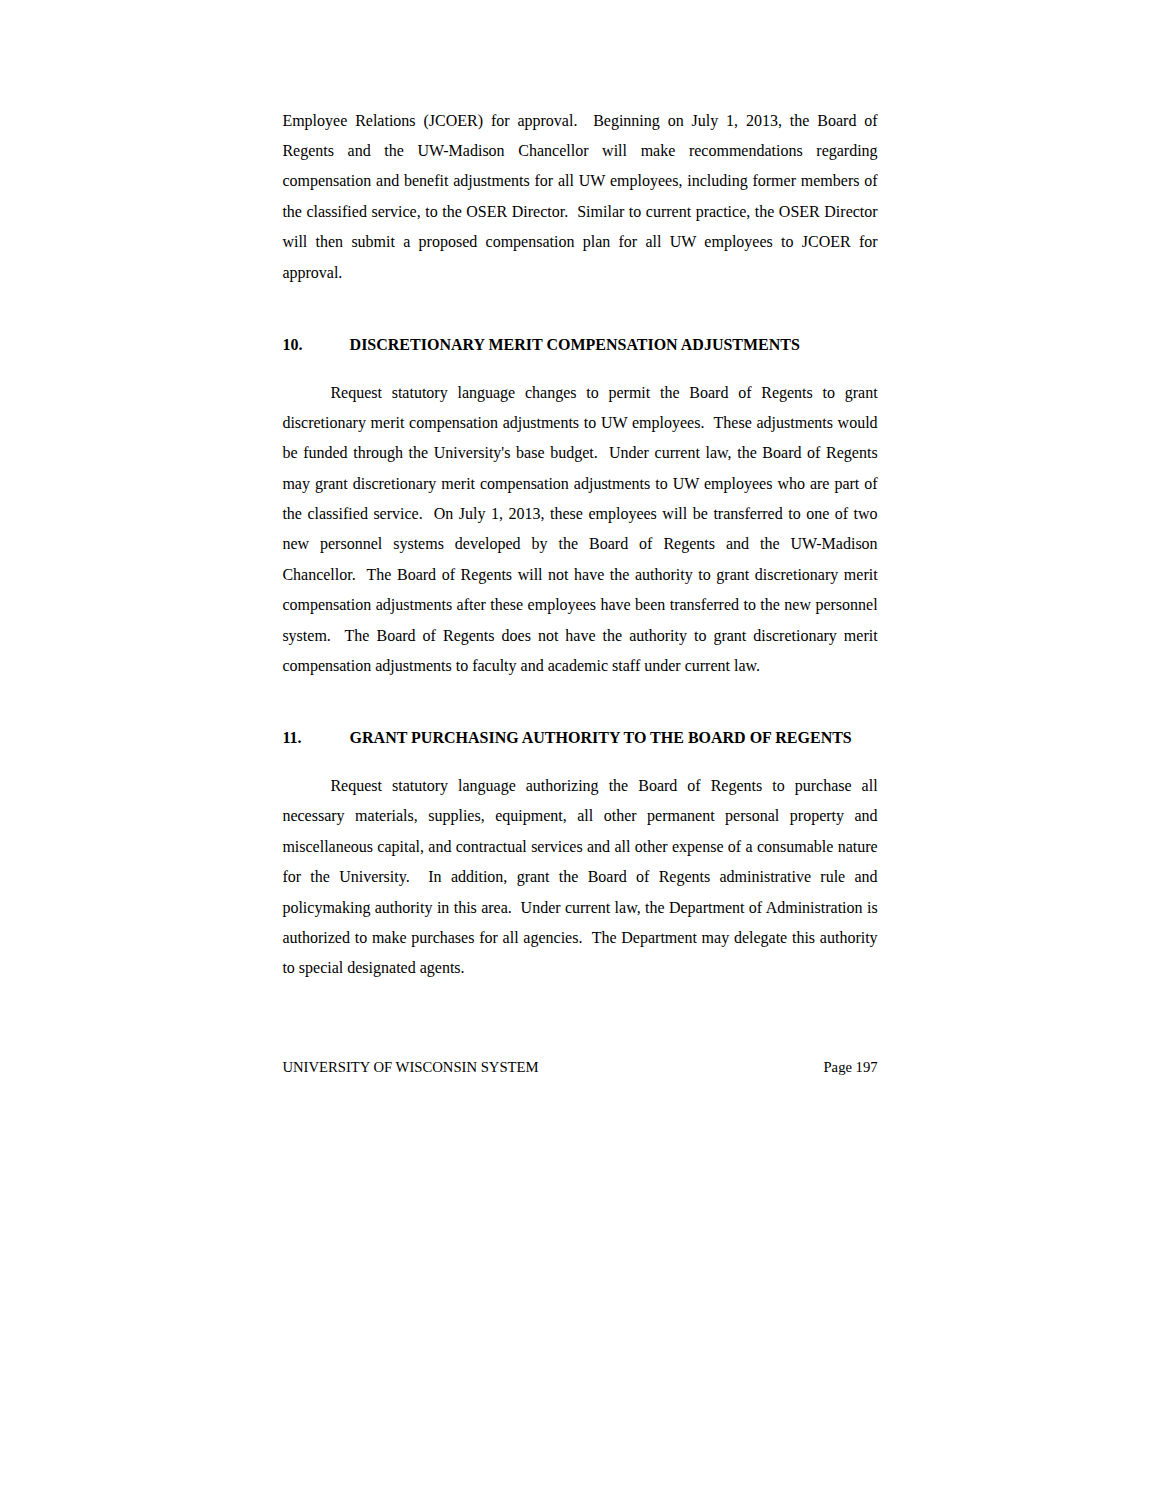Employee Relations (JCOER) for approval. Beginning on July 1, 2013, the Board of Regents and the UW-Madison Chancellor will make recommendations regarding compensation and benefit adjustments for all UW employees, including former members of the classified service, to the OSER Director. Similar to current practice, the OSER Director will then submit a proposed compensation plan for all UW employees to JCOER for approval.
10. DISCRETIONARY MERIT COMPENSATION ADJUSTMENTS
Request statutory language changes to permit the Board of Regents to grant discretionary merit compensation adjustments to UW employees. These adjustments would be funded through the University's base budget. Under current law, the Board of Regents may grant discretionary merit compensation adjustments to UW employees who are part of the classified service. On July 1, 2013, these employees will be transferred to one of two new personnel systems developed by the Board of Regents and the UW-Madison Chancellor. The Board of Regents will not have the authority to grant discretionary merit compensation adjustments after these employees have been transferred to the new personnel system. The Board of Regents does not have the authority to grant discretionary merit compensation adjustments to faculty and academic staff under current law.
11. GRANT PURCHASING AUTHORITY TO THE BOARD OF REGENTS
Request statutory language authorizing the Board of Regents to purchase all necessary materials, supplies, equipment, all other permanent personal property and miscellaneous capital, and contractual services and all other expense of a consumable nature for the University. In addition, grant the Board of Regents administrative rule and policymaking authority in this area. Under current law, the Department of Administration is authorized to make purchases for all agencies. The Department may delegate this authority to special designated agents.
UNIVERSITY OF WISCONSIN SYSTEM
Page 197